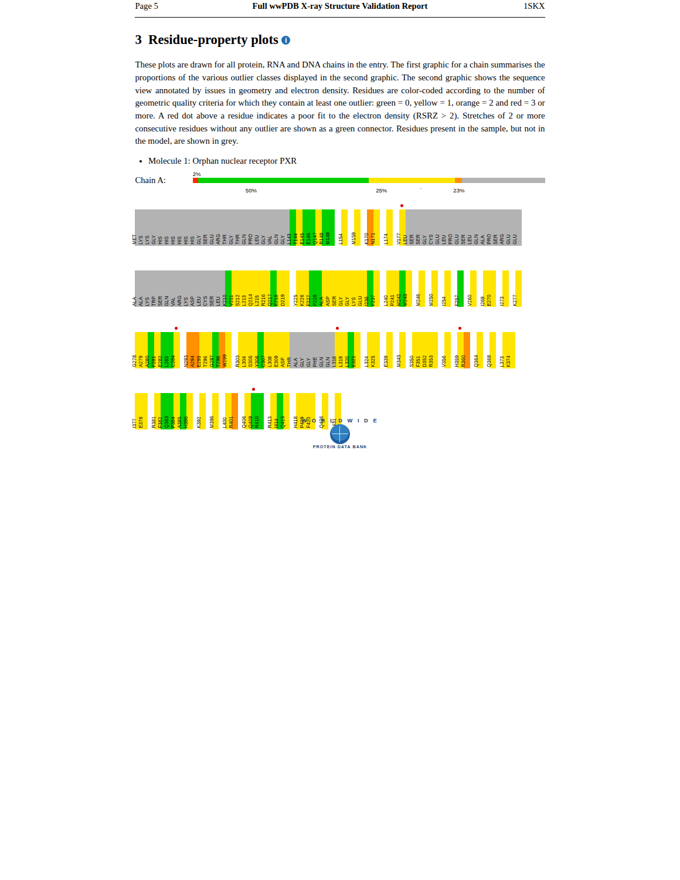Page 5
Full wwPDB X-ray Structure Validation Report
1SKX
3 Residue-property plots i
These plots are drawn for all protein, RNA and DNA chains in the entry. The first graphic for a chain summarises the proportions of the various outlier classes displayed in the second graphic. The second graphic shows the sequence view annotated by issues in geometry and electron density. Residues are color-coded according to the number of geometric quality criteria for which they contain at least one outlier: green = 0, yellow = 1, orange = 2 and red = 3 or more. A red dot above a residue indicates a poor fit to the electron density (RSRZ > 2). Stretches of 2 or more consecutive residues without any outlier are shown as a green connector. Residues present in the sample, but not in the model, are shown in grey.
Molecule 1: Orphan nuclear receptor PXR
Chain A:
2%
50% 25% · 23%
MET LYS LYS GLY HIS HIS HIS HIS HIS HIS GLY SER GLU ARG THR GLY THR GLN PRO LEU GLY VAL GLN GLY L143 T144 E145 E146 Q147 R148 M149 L154 M159 K170 N171 L174 V177 LEU SER SER GLY CYS GLU LEU PRO GLU SER LEU GLN ALA PRO SER ARG GLU GLU
ALA ALA LYS TRP SER GLN VAL ARG LYS ASP LEU CYS SER LEU K210 V211 S212 L213 Q214 L215 R216 Q217 E218 D219 Y225 K226 F227 P228 ALA ASP SER GLY GLY LYS GLU I236 F237 L240 P241 M242 M243 M246 M250 I254 F257 V260 I269 E270 I273 K277
G278 A279 A280 F281 E282 L283 C284 N293 A294 E295 T296 G297 T298 W299 R303 L304 S305 Y306 C307 L308 E309 ASP THR ALA GLY GLY PHE GLN GLN L318 L319 L320 E321 L324 K325 E339 M343 S350 F351 D352 R353 V356 H359 R360 Q364 Q368 L373 K374
I377 E378 R381 F382 Q383 P384 A385 H386 K392 M396 L400 R401 Q406 Q409 R410 R413 I414 Q415 H418 P419 F420 Q426 I431
W O R L D W I D E
PROTEIN DATA BANK